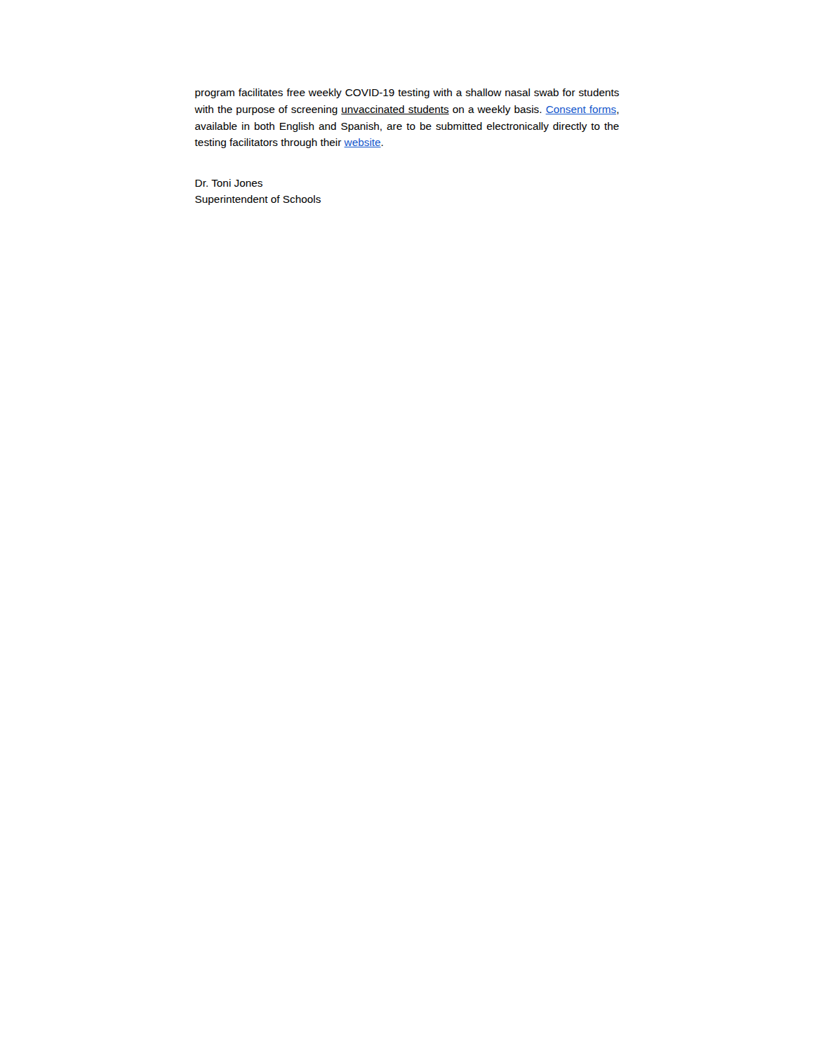program facilitates free weekly COVID-19 testing with a shallow nasal swab for students with the purpose of screening unvaccinated students on a weekly basis. Consent forms, available in both English and Spanish, are to be submitted electronically directly to the testing facilitators through their website.
Dr. Toni Jones
Superintendent of Schools